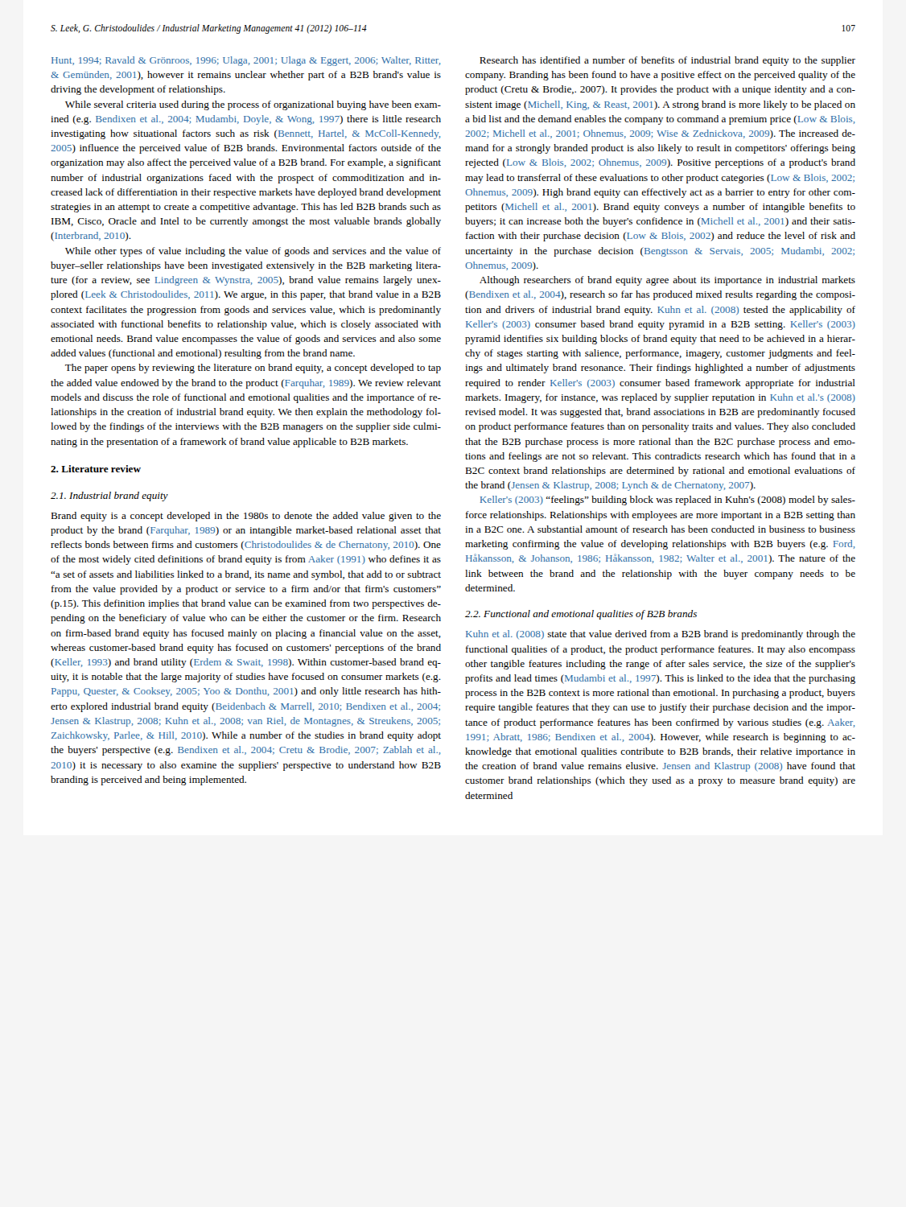S. Leek, G. Christodoulides / Industrial Marketing Management 41 (2012) 106–114 107
Hunt, 1994; Ravald & Grönroos, 1996; Ulaga, 2001; Ulaga & Eggert, 2006; Walter, Ritter, & Gemünden, 2001), however it remains unclear whether part of a B2B brand's value is driving the development of relationships.
While several criteria used during the process of organizational buying have been examined (e.g. Bendixen et al., 2004; Mudambi, Doyle, & Wong, 1997) there is little research investigating how situational factors such as risk (Bennett, Hartel, & McColl-Kennedy, 2005) influence the perceived value of B2B brands. Environmental factors outside of the organization may also affect the perceived value of a B2B brand. For example, a significant number of industrial organizations faced with the prospect of commoditization and increased lack of differentiation in their respective markets have deployed brand development strategies in an attempt to create a competitive advantage. This has led B2B brands such as IBM, Cisco, Oracle and Intel to be currently amongst the most valuable brands globally (Interbrand, 2010).
While other types of value including the value of goods and services and the value of buyer–seller relationships have been investigated extensively in the B2B marketing literature (for a review, see Lindgreen & Wynstra, 2005), brand value remains largely unexplored (Leek & Christodoulides, 2011). We argue, in this paper, that brand value in a B2B context facilitates the progression from goods and services value, which is predominantly associated with functional benefits to relationship value, which is closely associated with emotional needs. Brand value encompasses the value of goods and services and also some added values (functional and emotional) resulting from the brand name.
The paper opens by reviewing the literature on brand equity, a concept developed to tap the added value endowed by the brand to the product (Farquhar, 1989). We review relevant models and discuss the role of functional and emotional qualities and the importance of relationships in the creation of industrial brand equity. We then explain the methodology followed by the findings of the interviews with the B2B managers on the supplier side culminating in the presentation of a framework of brand value applicable to B2B markets.
2. Literature review
2.1. Industrial brand equity
Brand equity is a concept developed in the 1980s to denote the added value given to the product by the brand (Farquhar, 1989) or an intangible market-based relational asset that reflects bonds between firms and customers (Christodoulides & de Chernatony, 2010). One of the most widely cited definitions of brand equity is from Aaker (1991) who defines it as “a set of assets and liabilities linked to a brand, its name and symbol, that add to or subtract from the value provided by a product or service to a firm and/or that firm's customers” (p.15). This definition implies that brand value can be examined from two perspectives depending on the beneficiary of value who can be either the customer or the firm. Research on firm-based brand equity has focused mainly on placing a financial value on the asset, whereas customer-based brand equity has focused on customers' perceptions of the brand (Keller, 1993) and brand utility (Erdem & Swait, 1998). Within customer-based brand equity, it is notable that the large majority of studies have focused on consumer markets (e.g. Pappu, Quester, & Cooksey, 2005; Yoo & Donthu, 2001) and only little research has hitherto explored industrial brand equity (Beidenbach & Marrell, 2010; Bendixen et al., 2004; Jensen & Klastrup, 2008; Kuhn et al., 2008; van Riel, de Montagnes, & Streukens, 2005; Zaichkowsky, Parlee, & Hill, 2010). While a number of the studies in brand equity adopt the buyers' perspective (e.g. Bendixen et al., 2004; Cretu & Brodie, 2007; Zablah et al., 2010) it is necessary to also examine the suppliers' perspective to understand how B2B branding is perceived and being implemented.
Research has identified a number of benefits of industrial brand equity to the supplier company. Branding has been found to have a positive effect on the perceived quality of the product (Cretu & Brodie,. 2007). It provides the product with a unique identity and a consistent image (Michell, King, & Reast, 2001). A strong brand is more likely to be placed on a bid list and the demand enables the company to command a premium price (Low & Blois, 2002; Michell et al., 2001; Ohnemus, 2009; Wise & Zednickova, 2009). The increased demand for a strongly branded product is also likely to result in competitors' offerings being rejected (Low & Blois, 2002; Ohnemus, 2009). Positive perceptions of a product's brand may lead to transferral of these evaluations to other product categories (Low & Blois, 2002; Ohnemus, 2009). High brand equity can effectively act as a barrier to entry for other competitors (Michell et al., 2001). Brand equity conveys a number of intangible benefits to buyers; it can increase both the buyer's confidence in (Michell et al., 2001) and their satisfaction with their purchase decision (Low & Blois, 2002) and reduce the level of risk and uncertainty in the purchase decision (Bengtsson & Servais, 2005; Mudambi, 2002; Ohnemus, 2009).
Although researchers of brand equity agree about its importance in industrial markets (Bendixen et al., 2004), research so far has produced mixed results regarding the composition and drivers of industrial brand equity. Kuhn et al. (2008) tested the applicability of Keller's (2003) consumer based brand equity pyramid in a B2B setting. Keller's (2003) pyramid identifies six building blocks of brand equity that need to be achieved in a hierarchy of stages starting with salience, performance, imagery, customer judgments and feelings and ultimately brand resonance. Their findings highlighted a number of adjustments required to render Keller's (2003) consumer based framework appropriate for industrial markets. Imagery, for instance, was replaced by supplier reputation in Kuhn et al.'s (2008) revised model. It was suggested that, brand associations in B2B are predominantly focused on product performance features than on personality traits and values. They also concluded that the B2B purchase process is more rational than the B2C purchase process and emotions and feelings are not so relevant. This contradicts research which has found that in a B2C context brand relationships are determined by rational and emotional evaluations of the brand (Jensen & Klastrup, 2008; Lynch & de Chernatony, 2007).
Keller's (2003) “feelings” building block was replaced in Kuhn's (2008) model by salesforce relationships. Relationships with employees are more important in a B2B setting than in a B2C one. A substantial amount of research has been conducted in business to business marketing confirming the value of developing relationships with B2B buyers (e.g. Ford, Håkansson, & Johanson, 1986; Håkansson, 1982; Walter et al., 2001). The nature of the link between the brand and the relationship with the buyer company needs to be determined.
2.2. Functional and emotional qualities of B2B brands
Kuhn et al. (2008) state that value derived from a B2B brand is predominantly through the functional qualities of a product, the product performance features. It may also encompass other tangible features including the range of after sales service, the size of the supplier's profits and lead times (Mudambi et al., 1997). This is linked to the idea that the purchasing process in the B2B context is more rational than emotional. In purchasing a product, buyers require tangible features that they can use to justify their purchase decision and the importance of product performance features has been confirmed by various studies (e.g. Aaker, 1991; Abratt, 1986; Bendixen et al., 2004). However, while research is beginning to acknowledge that emotional qualities contribute to B2B brands, their relative importance in the creation of brand value remains elusive. Jensen and Klastrup (2008) have found that customer brand relationships (which they used as a proxy to measure brand equity) are determined